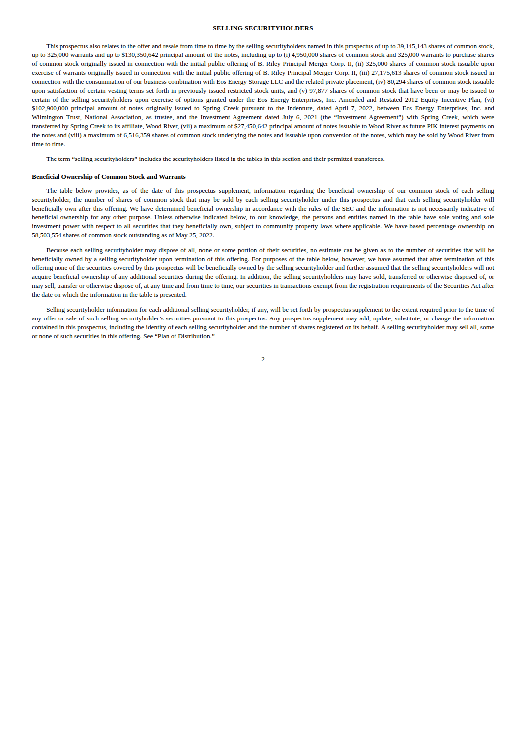SELLING SECURITYHOLDERS
This prospectus also relates to the offer and resale from time to time by the selling securityholders named in this prospectus of up to 39,145,143 shares of common stock, up to 325,000 warrants and up to $130,350,642 principal amount of the notes, including up to (i) 4,950,000 shares of common stock and 325,000 warrants to purchase shares of common stock originally issued in connection with the initial public offering of B. Riley Principal Merger Corp. II, (ii) 325,000 shares of common stock issuable upon exercise of warrants originally issued in connection with the initial public offering of B. Riley Principal Merger Corp. II, (iii) 27,175,613 shares of common stock issued in connection with the consummation of our business combination with Eos Energy Storage LLC and the related private placement, (iv) 80,294 shares of common stock issuable upon satisfaction of certain vesting terms set forth in previously issued restricted stock units, and (v) 97,877 shares of common stock that have been or may be issued to certain of the selling securityholders upon exercise of options granted under the Eos Energy Enterprises, Inc. Amended and Restated 2012 Equity Incentive Plan, (vi) $102,900,000 principal amount of notes originally issued to Spring Creek pursuant to the Indenture, dated April 7, 2022, between Eos Energy Enterprises, Inc. and Wilmington Trust, National Association, as trustee, and the Investment Agreement dated July 6, 2021 (the “Investment Agreement”) with Spring Creek, which were transferred by Spring Creek to its affiliate, Wood River, (vii) a maximum of $27,450,642 principal amount of notes issuable to Wood River as future PIK interest payments on the notes and (viii) a maximum of 6,516,359 shares of common stock underlying the notes and issuable upon conversion of the notes, which may be sold by Wood River from time to time.
The term “selling securityholders” includes the securityholders listed in the tables in this section and their permitted transferees.
Beneficial Ownership of Common Stock and Warrants
The table below provides, as of the date of this prospectus supplement, information regarding the beneficial ownership of our common stock of each selling securityholder, the number of shares of common stock that may be sold by each selling securityholder under this prospectus and that each selling securityholder will beneficially own after this offering. We have determined beneficial ownership in accordance with the rules of the SEC and the information is not necessarily indicative of beneficial ownership for any other purpose. Unless otherwise indicated below, to our knowledge, the persons and entities named in the table have sole voting and sole investment power with respect to all securities that they beneficially own, subject to community property laws where applicable. We have based percentage ownership on 58,503,554 shares of common stock outstanding as of May 25, 2022.
Because each selling securityholder may dispose of all, none or some portion of their securities, no estimate can be given as to the number of securities that will be beneficially owned by a selling securityholder upon termination of this offering. For purposes of the table below, however, we have assumed that after termination of this offering none of the securities covered by this prospectus will be beneficially owned by the selling securityholder and further assumed that the selling securityholders will not acquire beneficial ownership of any additional securities during the offering. In addition, the selling securityholders may have sold, transferred or otherwise disposed of, or may sell, transfer or otherwise dispose of, at any time and from time to time, our securities in transactions exempt from the registration requirements of the Securities Act after the date on which the information in the table is presented.
Selling securityholder information for each additional selling securityholder, if any, will be set forth by prospectus supplement to the extent required prior to the time of any offer or sale of such selling securityholder’s securities pursuant to this prospectus. Any prospectus supplement may add, update, substitute, or change the information contained in this prospectus, including the identity of each selling securityholder and the number of shares registered on its behalf. A selling securityholder may sell all, some or none of such securities in this offering. See “Plan of Distribution.”
2